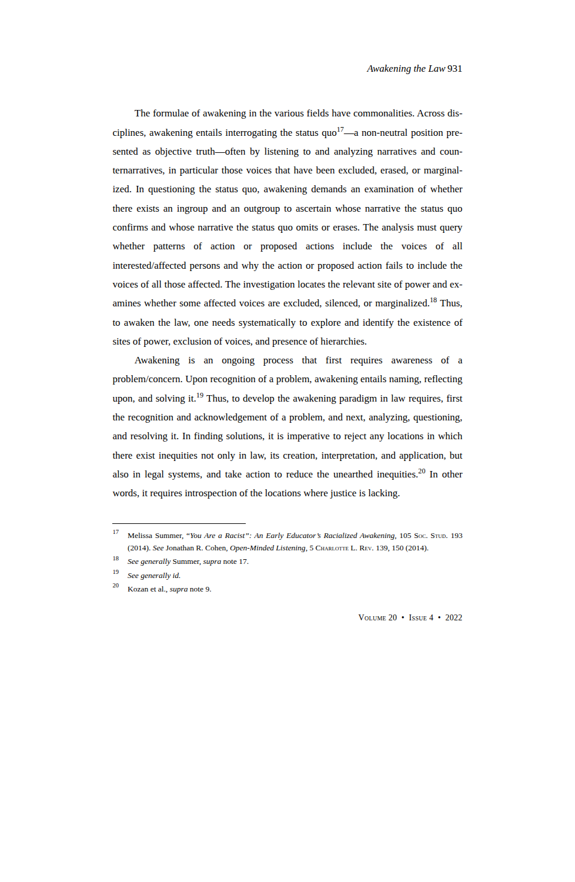Awakening the Law 931
The formulae of awakening in the various fields have commonalities. Across disciplines, awakening entails interrogating the status quo17—a non-neutral position presented as objective truth—often by listening to and analyzing narratives and counternarratives, in particular those voices that have been excluded, erased, or marginalized. In questioning the status quo, awakening demands an examination of whether there exists an ingroup and an outgroup to ascertain whose narrative the status quo confirms and whose narrative the status quo omits or erases. The analysis must query whether patterns of action or proposed actions include the voices of all interested/affected persons and why the action or proposed action fails to include the voices of all those affected. The investigation locates the relevant site of power and examines whether some affected voices are excluded, silenced, or marginalized.18 Thus, to awaken the law, one needs systematically to explore and identify the existence of sites of power, exclusion of voices, and presence of hierarchies.
Awakening is an ongoing process that first requires awareness of a problem/concern. Upon recognition of a problem, awakening entails naming, reflecting upon, and solving it.19 Thus, to develop the awakening paradigm in law requires, first the recognition and acknowledgement of a problem, and next, analyzing, questioning, and resolving it. In finding solutions, it is imperative to reject any locations in which there exist inequities not only in law, its creation, interpretation, and application, but also in legal systems, and take action to reduce the unearthed inequities.20 In other words, it requires introspection of the locations where justice is lacking.
17 Melissa Summer, “You Are a Racist”: An Early Educator’s Racialized Awakening, 105 Soc. Stud. 193 (2014). See Jonathan R. Cohen, Open-Minded Listening, 5 Charlotte L. Rev. 139, 150 (2014).
18 See generally Summer, supra note 17.
19 See generally id.
20 Kozan et al., supra note 9.
Volume 20 • Issue 4 • 2022